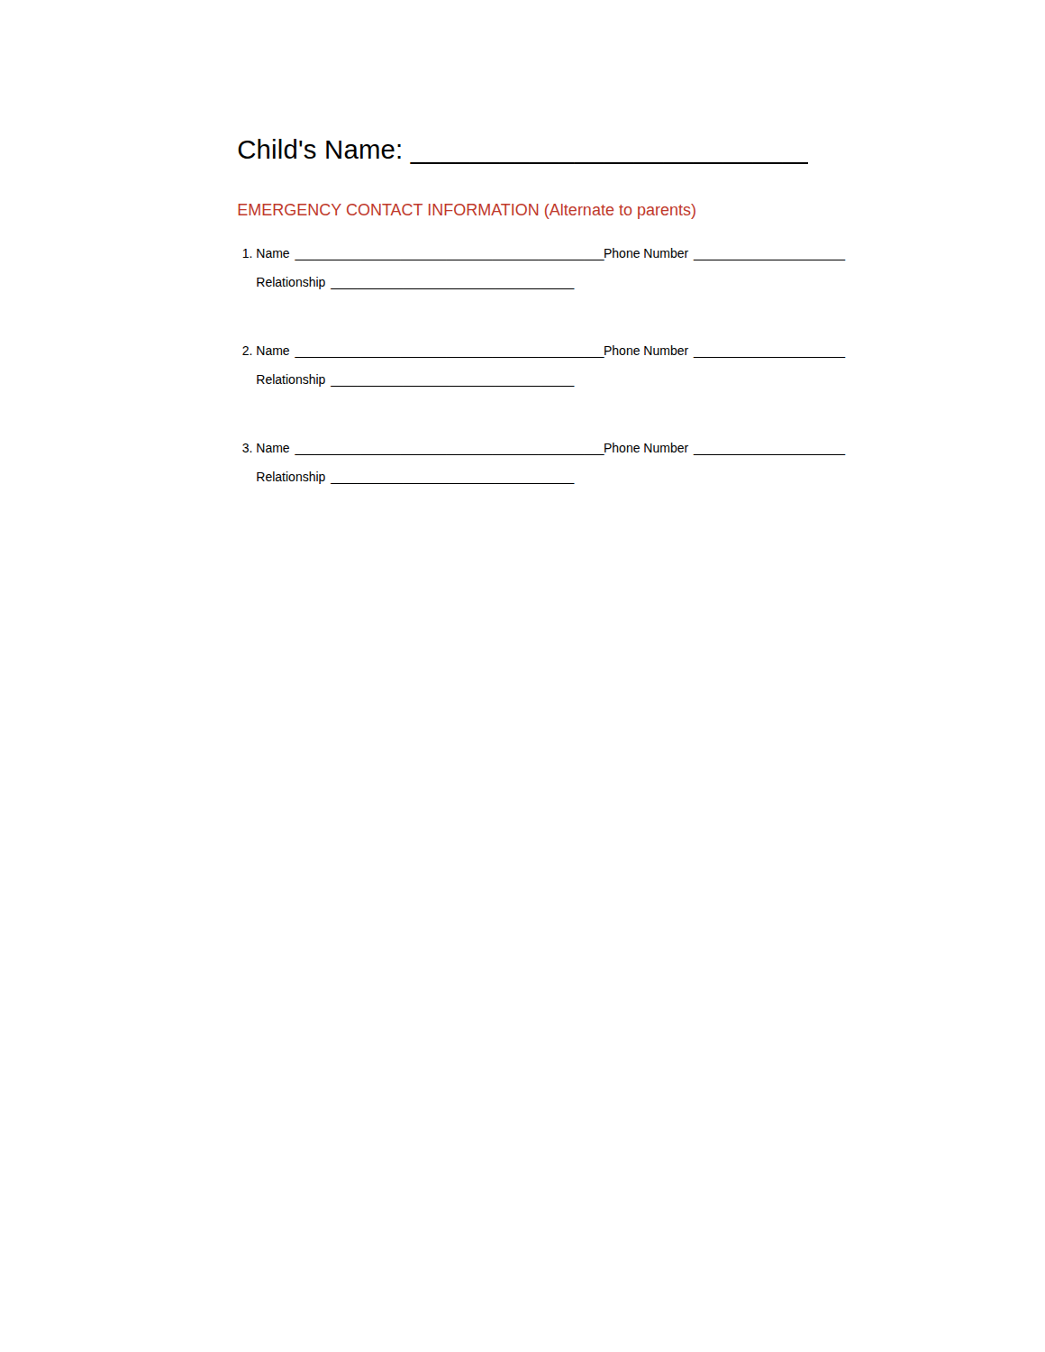Child's Name: ______________________________________________
EMERGENCY CONTACT INFORMATION (Alternate to parents)
Name _______________________________________________ Phone Number _______________________
Relationship _____________________________________
Name _______________________________________________ Phone Number _______________________
Relationship _____________________________________
Name _______________________________________________ Phone Number _______________________
Relationship _____________________________________